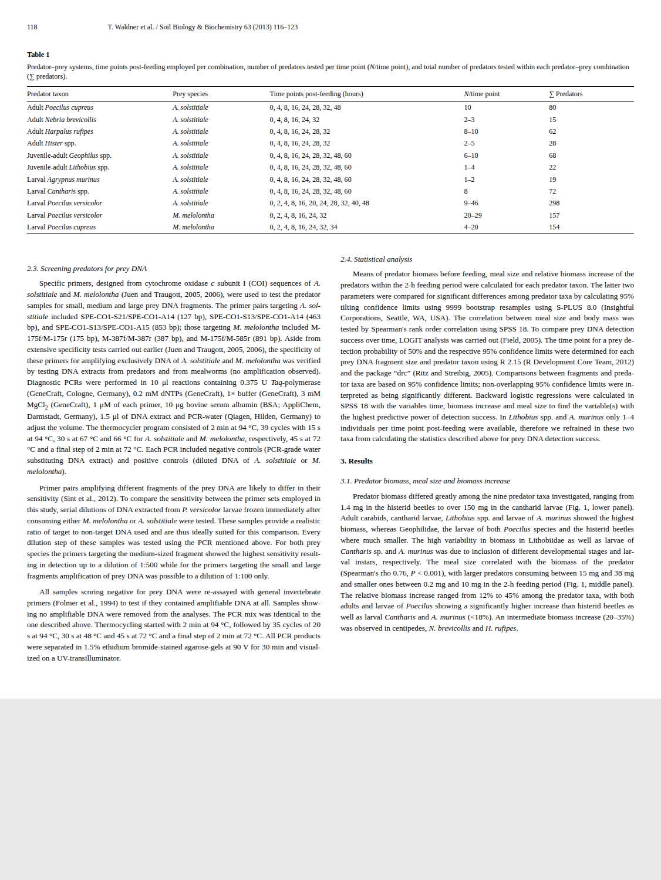118 T. Waldner et al. / Soil Biology & Biochemistry 63 (2013) 116–123
Table 1
Predator–prey systems, time points post-feeding employed per combination, number of predators tested per time point (N/time point), and total number of predators tested within each predator–prey combination (∑ predators).
| Predator taxon | Prey species | Time points post-feeding (hours) | N /time point | ∑ Predators |
| --- | --- | --- | --- | --- |
| Adult Poecilus cupreus | A. solstitiale | 0, 4, 8, 16, 24, 28, 32, 48 | 10 | 80 |
| Adult Nebria brevicollis | A. solstitiale | 0, 4, 8, 16, 24, 32 | 2–3 | 15 |
| Adult Harpalus rufipes | A. solstitiale | 0, 4, 8, 16, 24, 28, 32 | 8–10 | 62 |
| Adult Hister spp. | A. solstitiale | 0, 4, 8, 16, 24, 28, 32 | 2–5 | 28 |
| Juvenile-adult Geophilus spp. | A. solstitiale | 0, 4, 8, 16, 24, 28, 32, 48, 60 | 6–10 | 68 |
| Juvenile-adult Lithobius spp. | A. solstitiale | 0, 4, 8, 16, 24, 28, 32, 48, 60 | 1–4 | 22 |
| Larval Agrypnus murinus | A. solstitiale | 0, 4, 8, 16, 24, 28, 32, 48, 60 | 1–2 | 19 |
| Larval Cantharis spp. | A. solstitiale | 0, 4, 8, 16, 24, 28, 32, 48, 60 | 8 | 72 |
| Larval Poecilus versicolor | A. solstitiale | 0, 2, 4, 8, 16, 20, 24, 28, 32, 40, 48 | 9–46 | 298 |
| Larval Poecilus versicolor | M. melolontha | 0, 2, 4, 8, 16, 24, 32 | 20–29 | 157 |
| Larval Poecilus cupreus | M. melolontha | 0, 2, 4, 8, 16, 24, 32, 34 | 4–20 | 154 |
2.3. Screening predators for prey DNA
Specific primers, designed from cytochrome oxidase c subunit I (COI) sequences of A. solstitiale and M. melolontha (Juen and Traugott, 2005, 2006), were used to test the predator samples for small, medium and large prey DNA fragments. The primer pairs targeting A. solstitiale included SPE-CO1-S21/SPE-CO1-A14 (127 bp), SPE-CO1-S13/SPE-CO1-A14 (463 bp), and SPE-CO1-S13/SPE-CO1-A15 (853 bp); those targeting M. melolontha included M-175f/M-175r (175 bp), M-387f/M-387r (387 bp), and M-175f/M-585r (891 bp). Aside from extensive specificity tests carried out earlier (Juen and Traugott, 2005, 2006), the specificity of these primers for amplifying exclusively DNA of A. solstitiale and M. melolontha was verified by testing DNA extracts from predators and from mealworms (no amplification observed). Diagnostic PCRs were performed in 10 μl reactions containing 0.375 U Taq-polymerase (GeneCraft, Cologne, Germany), 0.2 mM dNTPs (GeneCraft), 1× buffer (GeneCraft), 3 mM MgCl2 (GeneCraft), 1 μM of each primer, 10 μg bovine serum albumin (BSA; AppliChem, Darmstadt, Germany), 1.5 μl of DNA extract and PCR-water (Qiagen, Hilden, Germany) to adjust the volume. The thermocycler program consisted of 2 min at 94 °C, 39 cycles with 15 s at 94 °C, 30 s at 67 °C and 66 °C for A. solstitiale and M. melolontha, respectively, 45 s at 72 °C and a final step of 2 min at 72 °C. Each PCR included negative controls (PCR-grade water substituting DNA extract) and positive controls (diluted DNA of A. solstitiale or M. melolontha).
Primer pairs amplifying different fragments of the prey DNA are likely to differ in their sensitivity (Sint et al., 2012). To compare the sensitivity between the primer sets employed in this study, serial dilutions of DNA extracted from P. versicolor larvae frozen immediately after consuming either M. melolontha or A. solstitiale were tested. These samples provide a realistic ratio of target to non-target DNA used and are thus ideally suited for this comparison. Every dilution step of these samples was tested using the PCR mentioned above. For both prey species the primers targeting the medium-sized fragment showed the highest sensitivity resulting in detection up to a dilution of 1:500 while for the primers targeting the small and large fragments amplification of prey DNA was possible to a dilution of 1:100 only.
All samples scoring negative for prey DNA were re-assayed with general invertebrate primers (Folmer et al., 1994) to test if they contained amplifiable DNA at all. Samples showing no amplifiable DNA were removed from the analyses. The PCR mix was identical to the one described above. Thermocycling started with 2 min at 94 °C, followed by 35 cycles of 20 s at 94 °C, 30 s at 48 °C and 45 s at 72 °C and a final step of 2 min at 72 °C. All PCR products were separated in 1.5% ethidium bromide-stained agarose-gels at 90 V for 30 min and visualized on a UV-transilluminator.
2.4. Statistical analysis
Means of predator biomass before feeding, meal size and relative biomass increase of the predators within the 2-h feeding period were calculated for each predator taxon. The latter two parameters were compared for significant differences among predator taxa by calculating 95% tilting confidence limits using 9999 bootstrap resamples using S-PLUS 8.0 (Insightful Corporations, Seattle, WA, USA). The correlation between meal size and body mass was tested by Spearman's rank order correlation using SPSS 18. To compare prey DNA detection success over time, LOGIT analysis was carried out (Field, 2005). The time point for a prey detection probability of 50% and the respective 95% confidence limits were determined for each prey DNA fragment size and predator taxon using R 2.15 (R Development Core Team, 2012) and the package “drc” (Ritz and Streibig, 2005). Comparisons between fragments and predator taxa are based on 95% confidence limits; non-overlapping 95% confidence limits were interpreted as being significantly different. Backward logistic regressions were calculated in SPSS 18 with the variables time, biomass increase and meal size to find the variable(s) with the highest predictive power of detection success. In Lithobius spp. and A. murinus only 1–4 individuals per time point post-feeding were available, therefore we refrained in these two taxa from calculating the statistics described above for prey DNA detection success.
3. Results
3.1. Predator biomass, meal size and biomass increase
Predator biomass differed greatly among the nine predator taxa investigated, ranging from 1.4 mg in the histerid beetles to over 150 mg in the cantharid larvae (Fig. 1, lower panel). Adult carabids, cantharid larvae, Lithobius spp. and larvae of A. murinus showed the highest biomass, whereas Geophilidae, the larvae of both Poecilus species and the histerid beetles where much smaller. The high variability in biomass in Lithobiidae as well as larvae of Cantharis sp. and A. murinus was due to inclusion of different developmental stages and larval instars, respectively. The meal size correlated with the biomass of the predator (Spearman's rho 0.76, P < 0.001), with larger predators consuming between 15 mg and 38 mg and smaller ones between 0.2 mg and 10 mg in the 2-h feeding period (Fig. 1, middle panel). The relative biomass increase ranged from 12% to 45% among the predator taxa, with both adults and larvae of Poecilus showing a significantly higher increase than histerid beetles as well as larval Cantharis and A. murinus (<18%). An intermediate biomass increase (20–35%) was observed in centipedes, N. brevicollis and H. rufipes.